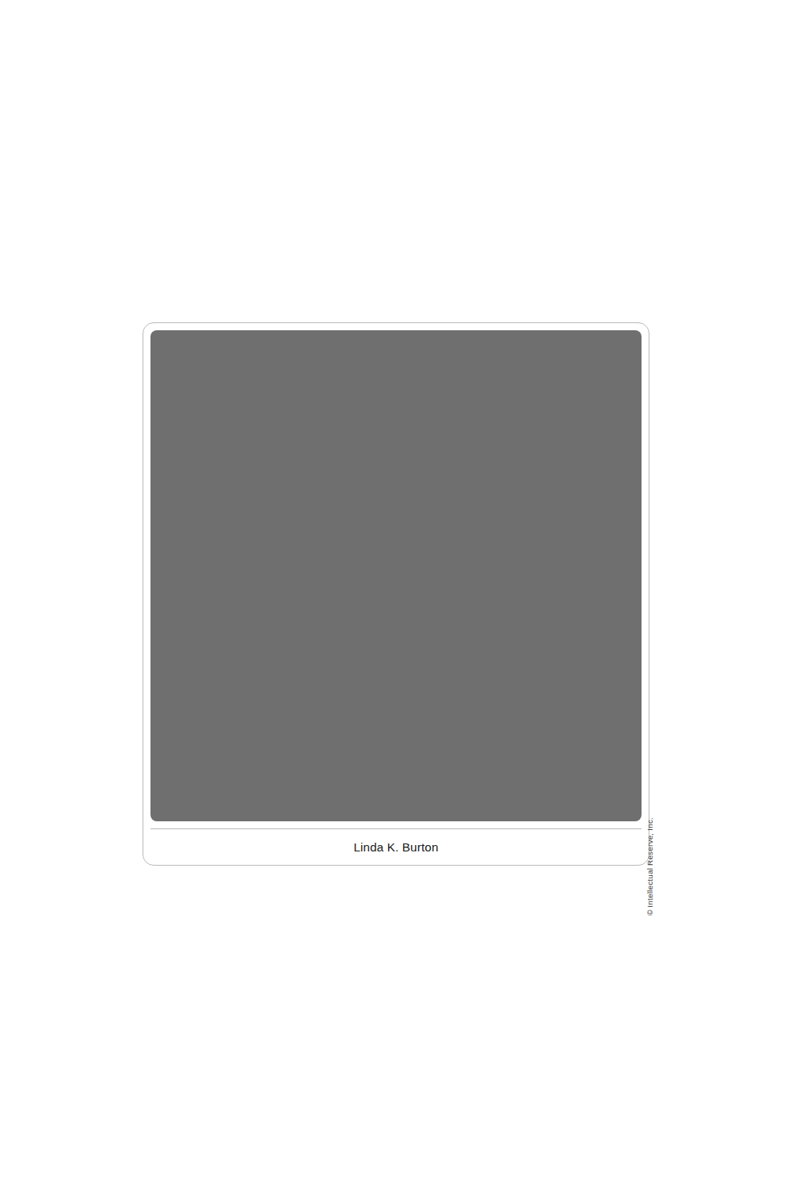Linda K. Burton
© Intellectual Reserve, Inc.